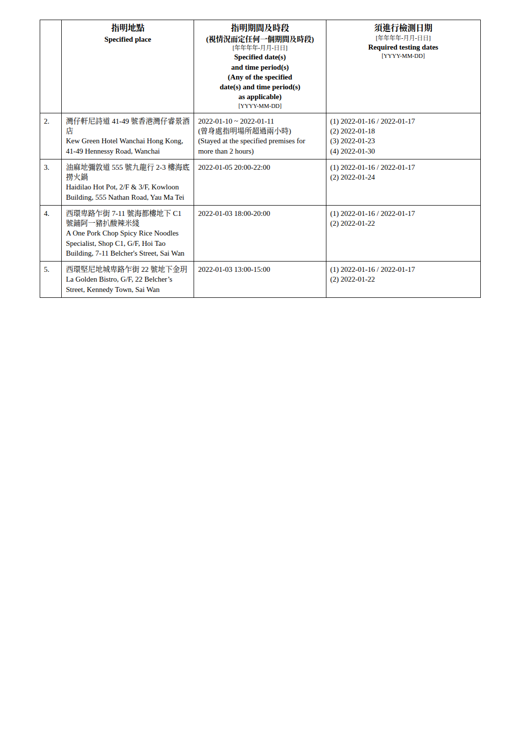| | 指明地點 Specified place | 指明期間及時段 (視情況而定任何一個期間及時段) [年年年年-月月-日日] Specified date(s) and time period(s) (Any of the specified date(s) and time period(s) as applicable) [YYYY-MM-DD] | 須進行檢測日期 [年年年年-月月-日日] Required testing dates [YYYY-MM-DD] |
| --- | --- | --- | --- |
| 2. | 灣仔軒尼詩道 41-49 號香港灣仔睿景酒店 Kew Green Hotel Wanchai Hong Kong, 41-49 Hennessy Road, Wanchai | 2022-01-10 ~ 2022-01-11 (曾身處指明場所超過兩小時) (Stayed at the specified premises for more than 2 hours) | (1) 2022-01-16 / 2022-01-17 (2) 2022-01-18 (3) 2022-01-23 (4) 2022-01-30 |
| 3. | 油麻地彌敦道 555 號九龍行 2-3 樓海底撈火鍋 Haidilao Hot Pot, 2/F & 3/F, Kowloon Building, 555 Nathan Road, Yau Ma Tei | 2022-01-05 20:00-22:00 | (1) 2022-01-16 / 2022-01-17 (2) 2022-01-24 |
| 4. | 西環卑路乍街 7-11 號海都樓地下 C1 號鋪阿一豬扒酸辣米綫 A One Pork Chop Spicy Rice Noodles Specialist, Shop C1, G/F, Hoi Tao Building, 7-11 Belcher's Street, Sai Wan | 2022-01-03 18:00-20:00 | (1) 2022-01-16 / 2022-01-17 (2) 2022-01-22 |
| 5. | 西環堅尼地城卑路乍街 22 號地下金玥 La Golden Bistro, G/F, 22 Belcher’s Street, Kennedy Town, Sai Wan | 2022-01-03 13:00-15:00 | (1) 2022-01-16 / 2022-01-17 (2) 2022-01-22 |